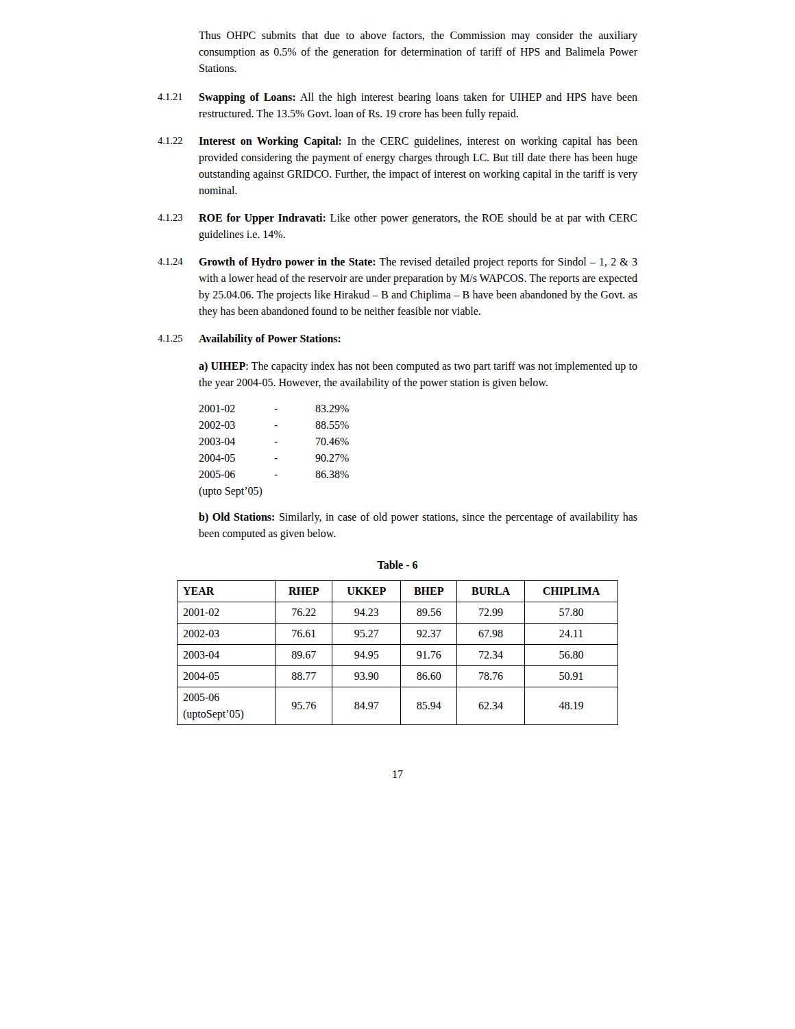Thus OHPC submits that due to above factors, the Commission may consider the auxiliary consumption as 0.5% of the generation for determination of tariff of HPS and Balimela Power Stations.
4.1.21
Swapping of Loans: All the high interest bearing loans taken for UIHEP and HPS have been restructured. The 13.5% Govt. loan of Rs. 19 crore has been fully repaid.
4.1.22
Interest on Working Capital: In the CERC guidelines, interest on working capital has been provided considering the payment of energy charges through LC. But till date there has been huge outstanding against GRIDCO. Further, the impact of interest on working capital in the tariff is very nominal.
4.1.23
ROE for Upper Indravati: Like other power generators, the ROE should be at par with CERC guidelines i.e. 14%.
4.1.24
Growth of Hydro power in the State: The revised detailed project reports for Sindol – 1, 2 & 3 with a lower head of the reservoir are under preparation by M/s WAPCOS. The reports are expected by 25.04.06. The projects like Hirakud – B and Chiplima – B have been abandoned by the Govt. as they has been abandoned found to be neither feasible nor viable.
4.1.25
Availability of Power Stations:
a) UIHEP: The capacity index has not been computed as two part tariff was not implemented up to the year 2004-05. However, the availability of the power station is given below.
| 2001-02 | - | 83.29% |
| 2002-03 | - | 88.55% |
| 2003-04 | - | 70.46% |
| 2004-05 | - | 90.27% |
| 2005-06 | - | 86.38% |
| (upto Sept’05) |
b) Old Stations: Similarly, in case of old power stations, since the percentage of availability has been computed as given below.
Table - 6
| YEAR | RHEP | UKKEP | BHEP | BURLA | CHIPLIMA |
| --- | --- | --- | --- | --- | --- |
| 2001-02 | 76.22 | 94.23 | 89.56 | 72.99 | 57.80 |
| 2002-03 | 76.61 | 95.27 | 92.37 | 67.98 | 24.11 |
| 2003-04 | 89.67 | 94.95 | 91.76 | 72.34 | 56.80 |
| 2004-05 | 88.77 | 93.90 | 86.60 | 78.76 | 50.91 |
| 2005-06 (uptoSept’05) | 95.76 | 84.97 | 85.94 | 62.34 | 48.19 |
17